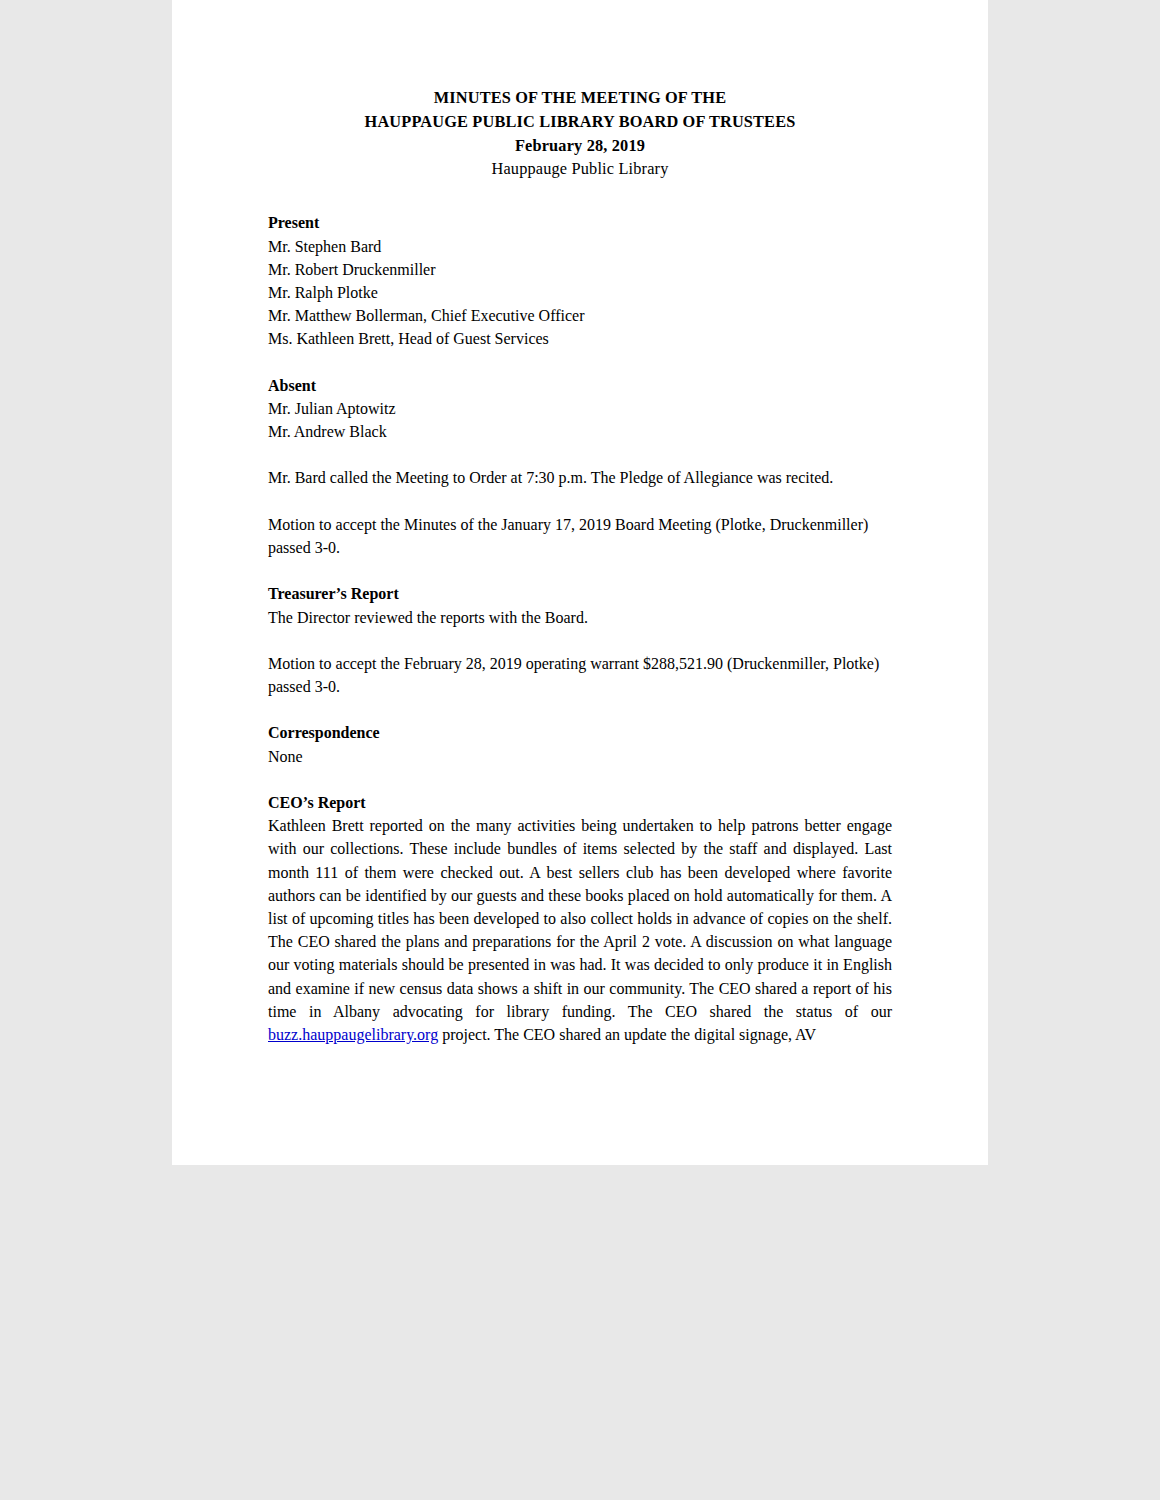MINUTES OF THE MEETING OF THE
HAUPPAUGE PUBLIC LIBRARY BOARD OF TRUSTEES
February 28, 2019
Hauppauge Public Library
Present
Mr. Stephen Bard
Mr. Robert Druckenmiller
Mr. Ralph Plotke
Mr. Matthew Bollerman, Chief Executive Officer
Ms. Kathleen Brett, Head of Guest Services
Absent
Mr. Julian Aptowitz
Mr. Andrew Black
Mr. Bard called the Meeting to Order at 7:30 p.m. The Pledge of Allegiance was recited.
Motion to accept the Minutes of the January 17, 2019 Board Meeting (Plotke, Druckenmiller) passed 3-0.
Treasurer’s Report
The Director reviewed the reports with the Board.
Motion to accept the February 28, 2019 operating warrant $288,521.90 (Druckenmiller, Plotke) passed 3-0.
Correspondence
None
CEO’s Report
Kathleen Brett reported on the many activities being undertaken to help patrons better engage with our collections. These include bundles of items selected by the staff and displayed. Last month 111 of them were checked out. A best sellers club has been developed where favorite authors can be identified by our guests and these books placed on hold automatically for them. A list of upcoming titles has been developed to also collect holds in advance of copies on the shelf. The CEO shared the plans and preparations for the April 2 vote. A discussion on what language our voting materials should be presented in was had. It was decided to only produce it in English and examine if new census data shows a shift in our community. The CEO shared a report of his time in Albany advocating for library funding. The CEO shared the status of our buzz.hauppaugelibrary.org project. The CEO shared an update the digital signage, AV